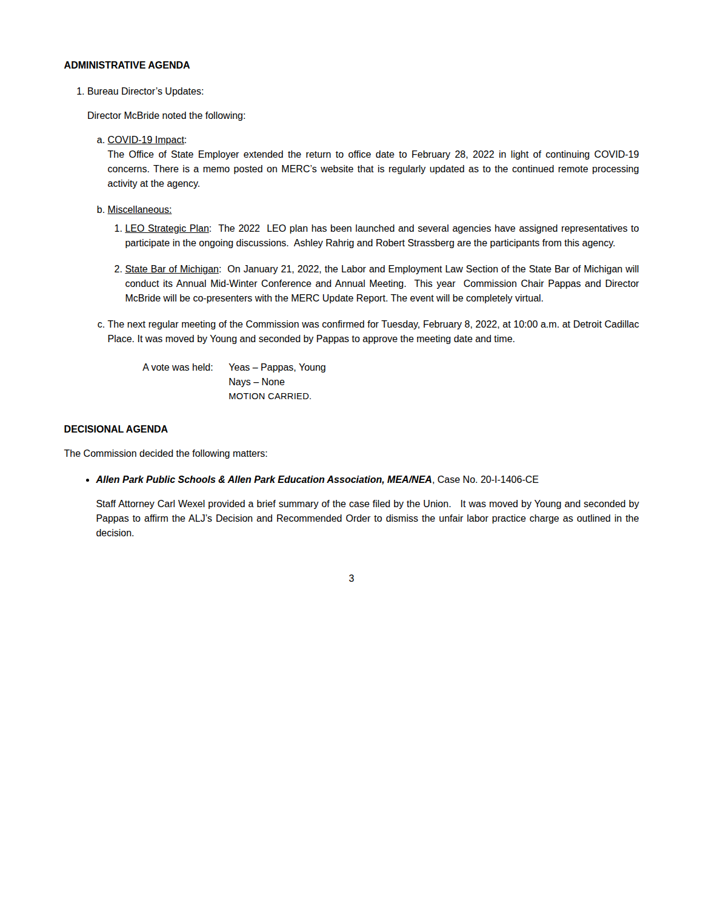ADMINISTRATIVE AGENDA
Bureau Director’s Updates:
Director McBride noted the following:
COVID-19 Impact:
The Office of State Employer extended the return to office date to February 28, 2022 in light of continuing COVID-19 concerns. There is a memo posted on MERC’s website that is regularly updated as to the continued remote processing activity at the agency.
Miscellaneous:
LEO Strategic Plan: The 2022 LEO plan has been launched and several agencies have assigned representatives to participate in the ongoing discussions. Ashley Rahrig and Robert Strassberg are the participants from this agency.
State Bar of Michigan: On January 21, 2022, the Labor and Employment Law Section of the State Bar of Michigan will conduct its Annual Mid-Winter Conference and Annual Meeting. This year Commission Chair Pappas and Director McBride will be co-presenters with the MERC Update Report. The event will be completely virtual.
The next regular meeting of the Commission was confirmed for Tuesday, February 8, 2022, at 10:00 a.m. at Detroit Cadillac Place. It was moved by Young and seconded by Pappas to approve the meeting date and time.
| A vote was held: | Yeas – Pappas, Young |
| | Nays – None |
| | MOTION CARRIED. |
DECISIONAL AGENDA
The Commission decided the following matters:
Allen Park Public Schools & Allen Park Education Association, MEA/NEA, Case No. 20-I-1406-CE
Staff Attorney Carl Wexel provided a brief summary of the case filed by the Union. It was moved by Young and seconded by Pappas to affirm the ALJ’s Decision and Recommended Order to dismiss the unfair labor practice charge as outlined in the decision.
3